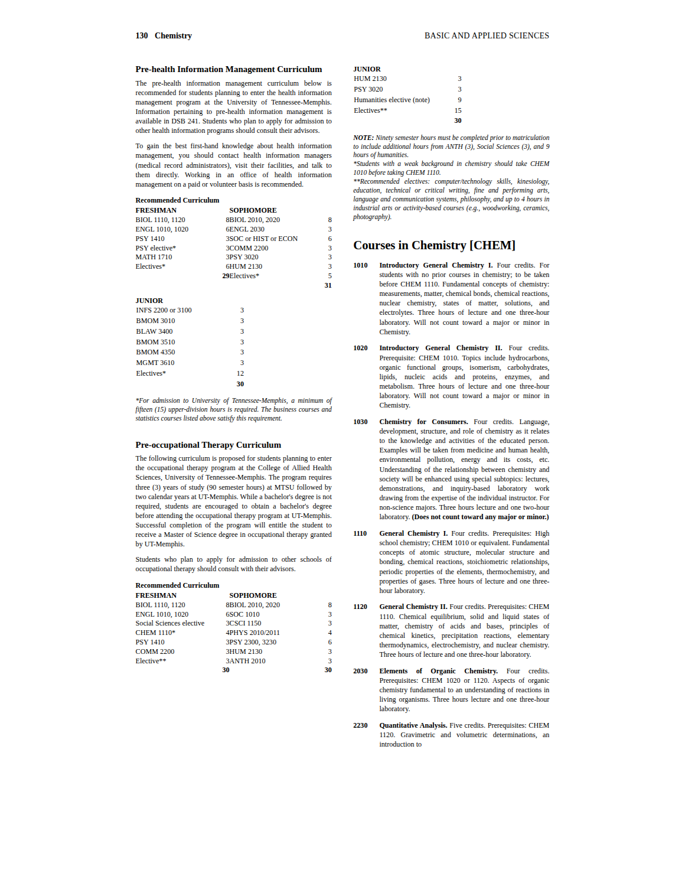130 Chemistry
BASIC AND APPLIED SCIENCES
Pre-health Information Management Curriculum
The pre-health information management curriculum below is recommended for students planning to enter the health information management program at the University of Tennessee-Memphis. Information pertaining to pre-health information management is available in DSB 241. Students who plan to apply for admission to other health information programs should consult their advisors.
To gain the best first-hand knowledge about health information management, you should contact health information managers (medical record administrators), visit their facilities, and talk to them directly. Working in an office of health information management on a paid or volunteer basis is recommended.
Recommended Curriculum
| FRESHMAN | | SOPHOMORE | |
| BIOL 1110, 1120 | 8 | BIOL 2010, 2020 | 8 |
| ENGL 1010, 1020 | 6 | ENGL 2030 | 3 |
| PSY 1410 | 3 | SOC or HIST or ECON | 6 |
| PSY elective* | 3 | COMM 2200 | 3 |
| MATH 1710 | 3 | PSY 3020 | 3 |
| Electives* | 6 | HUM 2130 | 3 |
| | 29 | Electives* | 5 |
| | | | 31 |
JUNIOR
| INFS 2200 or 3100 | 3 |
| BMOM 3010 | 3 |
| BLAW 3400 | 3 |
| BMOM 3510 | 3 |
| BMOM 4350 | 3 |
| MGMT 3610 | 3 |
| Electives* | 12 |
| | 30 |
*For admission to University of Tennessee-Memphis, a minimum of fifteen (15) upper-division hours is required. The business courses and statistics courses listed above satisfy this requirement.
Pre-occupational Therapy Curriculum
The following curriculum is proposed for students planning to enter the occupational therapy program at the College of Allied Health Sciences, University of Tennessee-Memphis. The program requires three (3) years of study (90 semester hours) at MTSU followed by two calendar years at UT-Memphis. While a bachelor's degree is not required, students are encouraged to obtain a bachelor's degree before attending the occupational therapy program at UT-Memphis. Successful completion of the program will entitle the student to receive a Master of Science degree in occupational therapy granted by UT-Memphis.
Students who plan to apply for admission to other schools of occupational therapy should consult with their advisors.
Recommended Curriculum
| FRESHMAN | | SOPHOMORE | |
| BIOL 1110, 1120 | 8 | BIOL 2010, 2020 | 8 |
| ENGL 1010, 1020 | 6 | SOC 1010 | 3 |
| Social Sciences elective | 3 | CSCI 1150 | 3 |
| CHEM 1110* | 4 | PHYS 2010/2011 | 4 |
| PSY 1410 | 3 | PSY 2300, 3230 | 6 |
| COMM 2200 | 3 | HUM 2130 | 3 |
| Elective** | 3 | ANTH 2010 | 3 |
| | 30 | | 30 |
JUNIOR
| HUM 2130 | 3 |
| PSY 3020 | 3 |
| Humanities elective (note) | 9 |
| Electives** | 15 |
| | 30 |
NOTE: Ninety semester hours must be completed prior to matriculation to include additional hours from ANTH (3), Social Sciences (3), and 9 hours of humanities.
*Students with a weak background in chemistry should take CHEM 1010 before taking CHEM 1110.
**Recommended electives: computer/technology skills, kinesiology, education, technical or critical writing, fine and performing arts, language and communication systems, philosophy, and up to 4 hours in industrial arts or activity-based courses (e.g., woodworking, ceramics, photography).
Courses in Chemistry [CHEM]
1010
Introductory General Chemistry I. Four credits. For students with no prior courses in chemistry; to be taken before CHEM 1110. Fundamental concepts of chemistry: measurements, matter, chemical bonds, chemical reactions, nuclear chemistry, states of matter, solutions, and electrolytes. Three hours of lecture and one three-hour laboratory. Will not count toward a major or minor in Chemistry.
1020
Introductory General Chemistry II. Four credits. Prerequisite: CHEM 1010. Topics include hydrocarbons, organic functional groups, isomerism, carbohydrates, lipids, nucleic acids and proteins, enzymes, and metabolism. Three hours of lecture and one three-hour laboratory. Will not count toward a major or minor in Chemistry.
1030
Chemistry for Consumers. Four credits. Language, development, structure, and role of chemistry as it relates to the knowledge and activities of the educated person. Examples will be taken from medicine and human health, environmental pollution, energy and its costs, etc. Understanding of the relationship between chemistry and society will be enhanced using special subtopics: lectures, demonstrations, and inquiry-based laboratory work drawing from the expertise of the individual instructor. For non-science majors. Three hours lecture and one two-hour laboratory. (Does not count toward any major or minor.)
1110
General Chemistry I. Four credits. Prerequisites: High school chemistry; CHEM 1010 or equivalent. Fundamental concepts of atomic structure, molecular structure and bonding, chemical reactions, stoichiometric relationships, periodic properties of the elements, thermochemistry, and properties of gases. Three hours of lecture and one three-hour laboratory.
1120
General Chemistry II. Four credits. Prerequisites: CHEM 1110. Chemical equilibrium, solid and liquid states of matter, chemistry of acids and bases, principles of chemical kinetics, precipitation reactions, elementary thermodynamics, electrochemistry, and nuclear chemistry. Three hours of lecture and one three-hour laboratory.
2030
Elements of Organic Chemistry. Four credits. Prerequisites: CHEM 1020 or 1120. Aspects of organic chemistry fundamental to an understanding of reactions in living organisms. Three hours lecture and one three-hour laboratory.
2230
Quantitative Analysis. Five credits. Prerequisites: CHEM 1120. Gravimetric and volumetric determinations, an introduction to